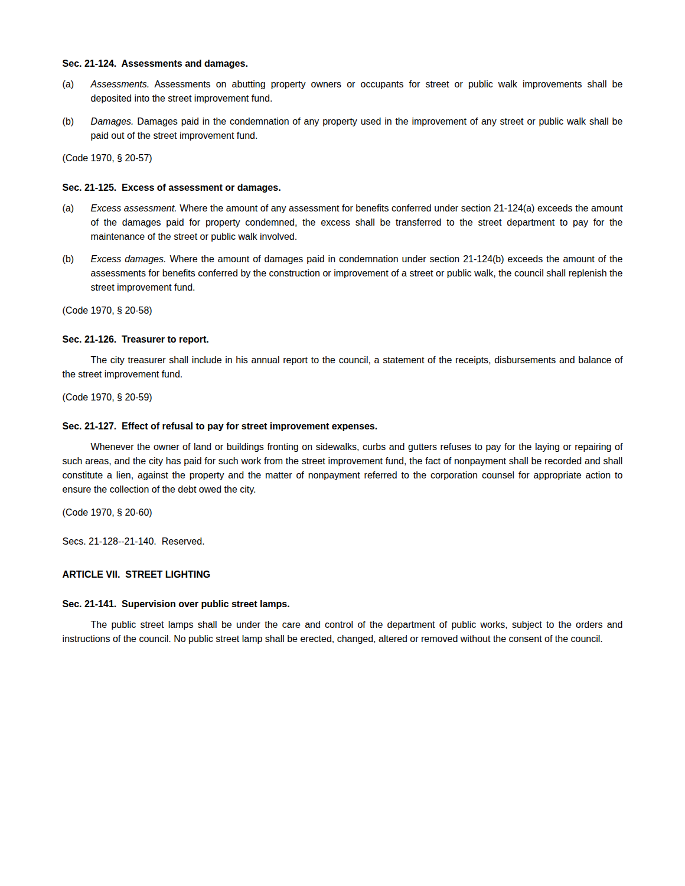Sec. 21-124. Assessments and damages.
(a)
Assessments. Assessments on abutting property owners or occupants for street or public walk improvements shall be deposited into the street improvement fund.
(b)
Damages. Damages paid in the condemnation of any property used in the improvement of any street or public walk shall be paid out of the street improvement fund.
(Code 1970, § 20-57)
Sec. 21-125. Excess of assessment or damages.
(a)
Excess assessment. Where the amount of any assessment for benefits conferred under section 21-124(a) exceeds the amount of the damages paid for property condemned, the excess shall be transferred to the street department to pay for the maintenance of the street or public walk involved.
(b)
Excess damages. Where the amount of damages paid in condemnation under section 21-124(b) exceeds the amount of the assessments for benefits conferred by the construction or improvement of a street or public walk, the council shall replenish the street improvement fund.
(Code 1970, § 20-58)
Sec. 21-126. Treasurer to report.
The city treasurer shall include in his annual report to the council, a statement of the receipts, disbursements and balance of the street improvement fund.
(Code 1970, § 20-59)
Sec. 21-127. Effect of refusal to pay for street improvement expenses.
Whenever the owner of land or buildings fronting on sidewalks, curbs and gutters refuses to pay for the laying or repairing of such areas, and the city has paid for such work from the street improvement fund, the fact of nonpayment shall be recorded and shall constitute a lien, against the property and the matter of nonpayment referred to the corporation counsel for appropriate action to ensure the collection of the debt owed the city.
(Code 1970, § 20-60)
Secs. 21-128--21-140. Reserved.
ARTICLE VII. STREET LIGHTING
Sec. 21-141. Supervision over public street lamps.
The public street lamps shall be under the care and control of the department of public works, subject to the orders and instructions of the council. No public street lamp shall be erected, changed, altered or removed without the consent of the council.